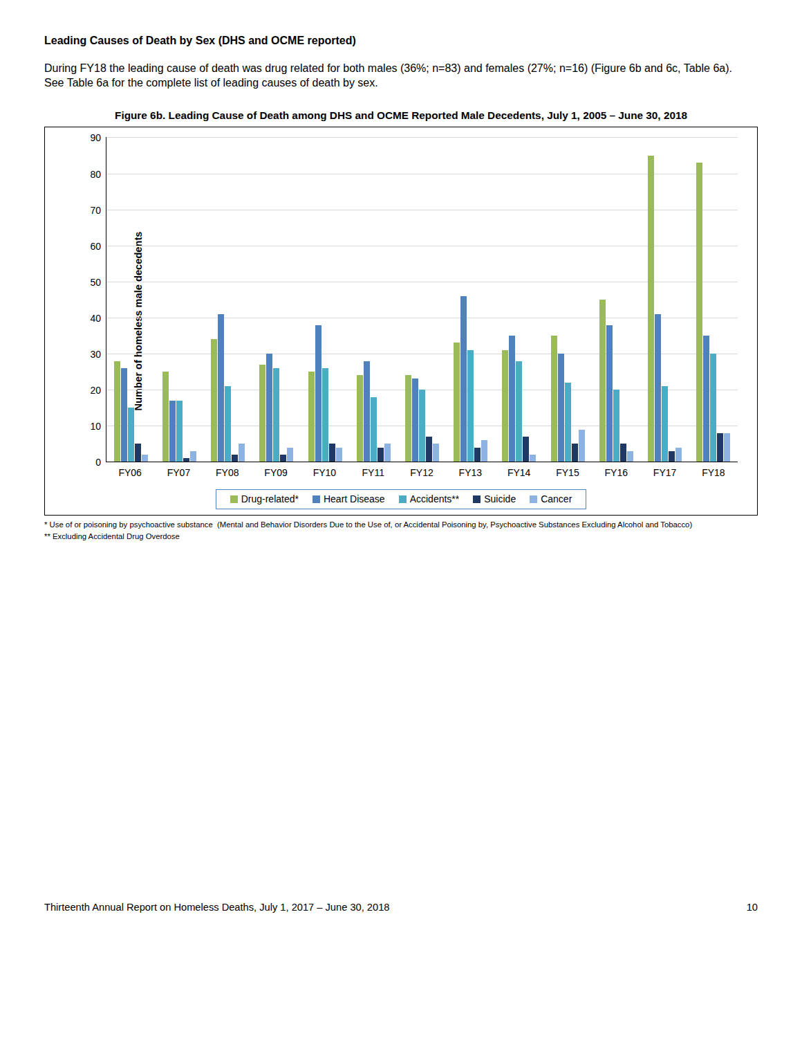Leading Causes of Death by Sex (DHS and OCME reported)
During FY18 the leading cause of death was drug related for both males (36%; n=83) and females (27%; n=16) (Figure 6b and 6c, Table 6a). See Table 6a for the complete list of leading causes of death by sex.
Figure 6b. Leading Cause of Death among DHS and OCME Reported Male Decedents, July 1, 2005 – June 30, 2018
Number of homeless male decedents
90
80
70
60
50
40
30
20
10
0
FY06 FY07 FY08 FY09 FY10 FY11 FY12 FY13 FY14 FY15 FY16 FY17 FY18
Drug-related* Heart Disease Accidents** Suicide Cancer
* Use of or poisoning by psychoactive substance (Mental and Behavior Disorders Due to the Use of, or Accidental Poisoning by, Psychoactive Substances Excluding Alcohol and Tobacco)
** Excluding Accidental Drug Overdose
Thirteenth Annual Report on Homeless Deaths, July 1, 2017 – June 30, 2018
10